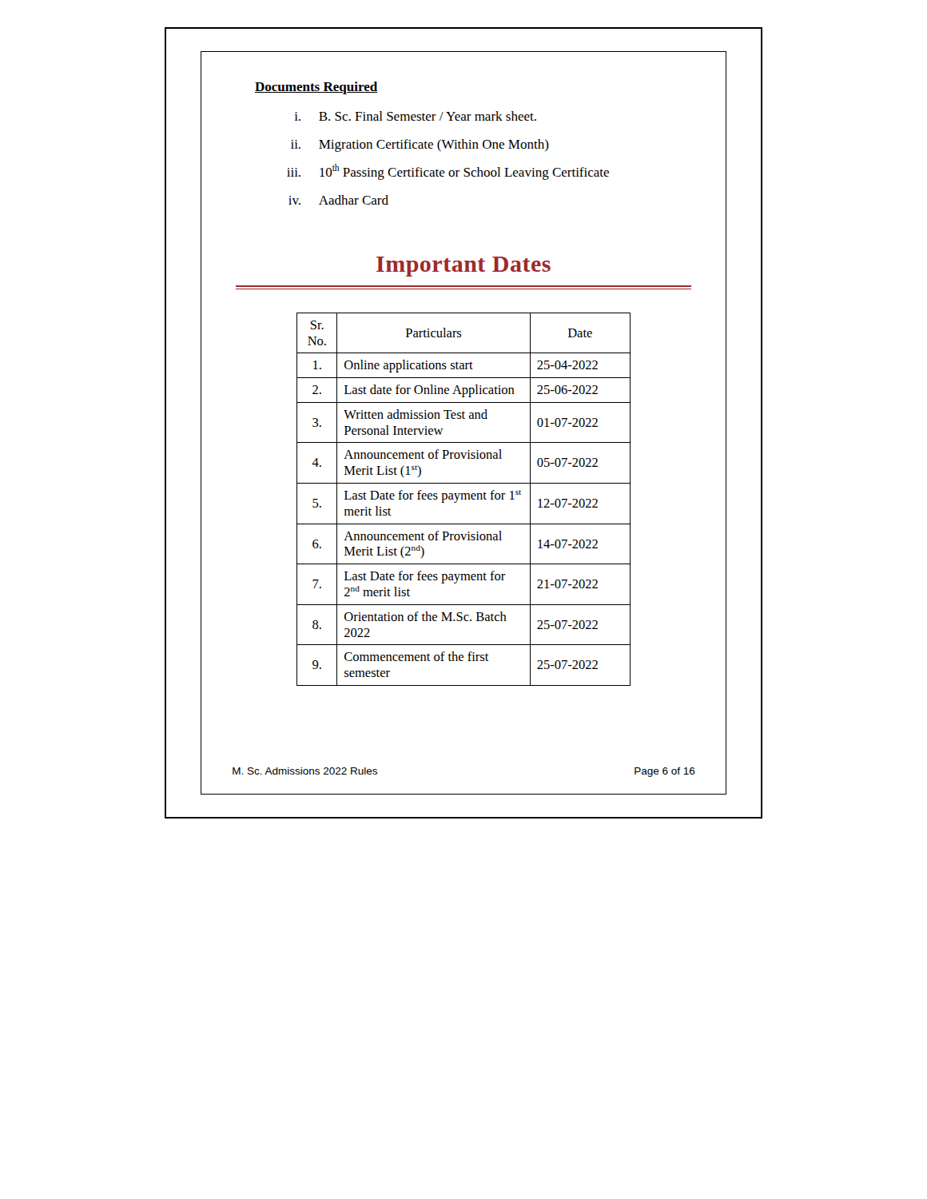Documents Required
B. Sc. Final Semester / Year mark sheet.
Migration Certificate (Within One Month)
10th Passing Certificate or School Leaving Certificate
Aadhar Card
Important Dates
| Sr. No. | Particulars | Date |
| --- | --- | --- |
| 1. | Online applications start | 25-04-2022 |
| 2. | Last date for Online Application | 25-06-2022 |
| 3. | Written admission Test and Personal Interview | 01-07-2022 |
| 4. | Announcement of Provisional Merit List (1 st ) | 05-07-2022 |
| 5. | Last Date for fees payment for 1 st merit list | 12-07-2022 |
| 6. | Announcement of Provisional Merit List (2 nd ) | 14-07-2022 |
| 7. | Last Date for fees payment for 2 nd merit list | 21-07-2022 |
| 8. | Orientation of the M.Sc. Batch 2022 | 25-07-2022 |
| 9. | Commencement of the first semester | 25-07-2022 |
M. Sc. Admissions 2022 Rules Page 6 of 16